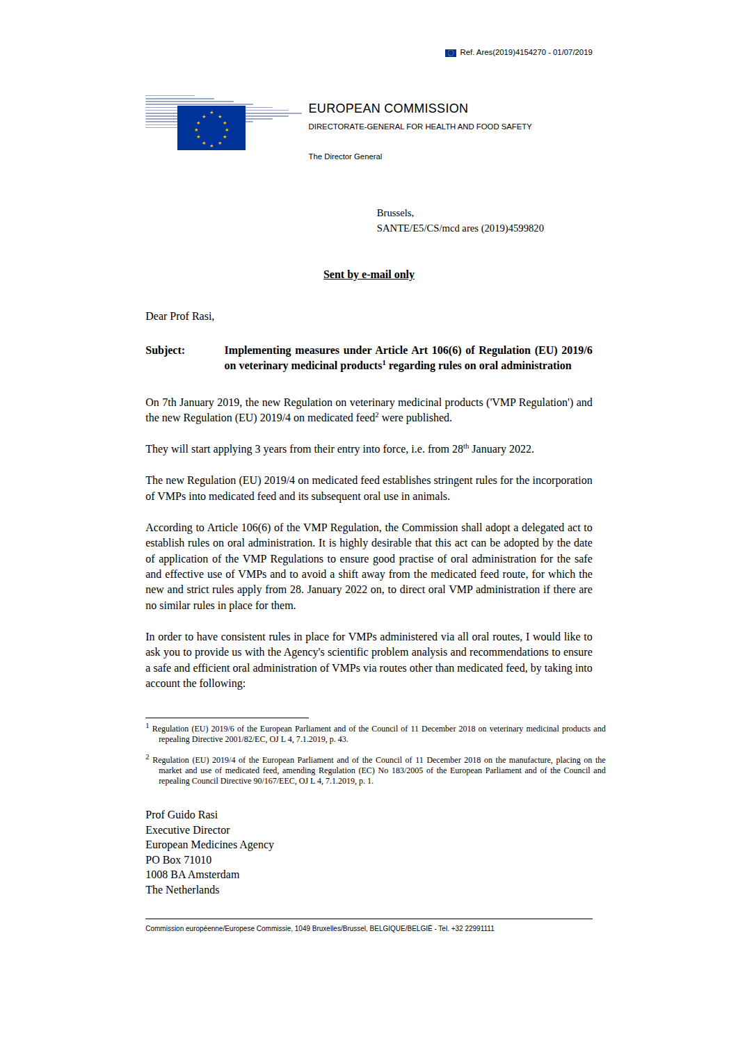Ref. Ares(2019)4154270 - 01/07/2019
★ ★ ★ ★ ★ ★ ★ ★ ★ ★ ★ ★
EUROPEAN COMMISSION
DIRECTORATE-GENERAL FOR HEALTH AND FOOD SAFETY
The Director General
Brussels,
SANTE/E5/CS/mcd ares (2019)4599820
Sent by e-mail only
Dear Prof Rasi,
Subject:
Implementing measures under Article Art 106(6) of Regulation (EU) 2019/6 on veterinary medicinal products1 regarding rules on oral administration
On 7th January 2019, the new Regulation on veterinary medicinal products ('VMP Regulation') and the new Regulation (EU) 2019/4 on medicated feed2 were published.
They will start applying 3 years from their entry into force, i.e. from 28th January 2022.
The new Regulation (EU) 2019/4 on medicated feed establishes stringent rules for the incorporation of VMPs into medicated feed and its subsequent oral use in animals.
According to Article 106(6) of the VMP Regulation, the Commission shall adopt a delegated act to establish rules on oral administration. It is highly desirable that this act can be adopted by the date of application of the VMP Regulations to ensure good practise of oral administration for the safe and effective use of VMPs and to avoid a shift away from the medicated feed route, for which the new and strict rules apply from 28. January 2022 on, to direct oral VMP administration if there are no similar rules in place for them.
In order to have consistent rules in place for VMPs administered via all oral routes, I would like to ask you to provide us with the Agency's scientific problem analysis and recommendations to ensure a safe and efficient oral administration of VMPs via routes other than medicated feed, by taking into account the following:
1 Regulation (EU) 2019/6 of the European Parliament and of the Council of 11 December 2018 on veterinary medicinal products and repealing Directive 2001/82/EC, OJ L 4, 7.1.2019, p. 43.
2 Regulation (EU) 2019/4 of the European Parliament and of the Council of 11 December 2018 on the manufacture, placing on the market and use of medicated feed, amending Regulation (EC) No 183/2005 of the European Parliament and of the Council and repealing Council Directive 90/167/EEC, OJ L 4, 7.1.2019, p. 1.
Prof Guido Rasi
Executive Director
European Medicines Agency
PO Box 71010
1008 BA Amsterdam
The Netherlands
Commission européenne/Europese Commissie, 1049 Bruxelles/Brussel, BELGIQUE/BELGIË - Tel. +32 22991111